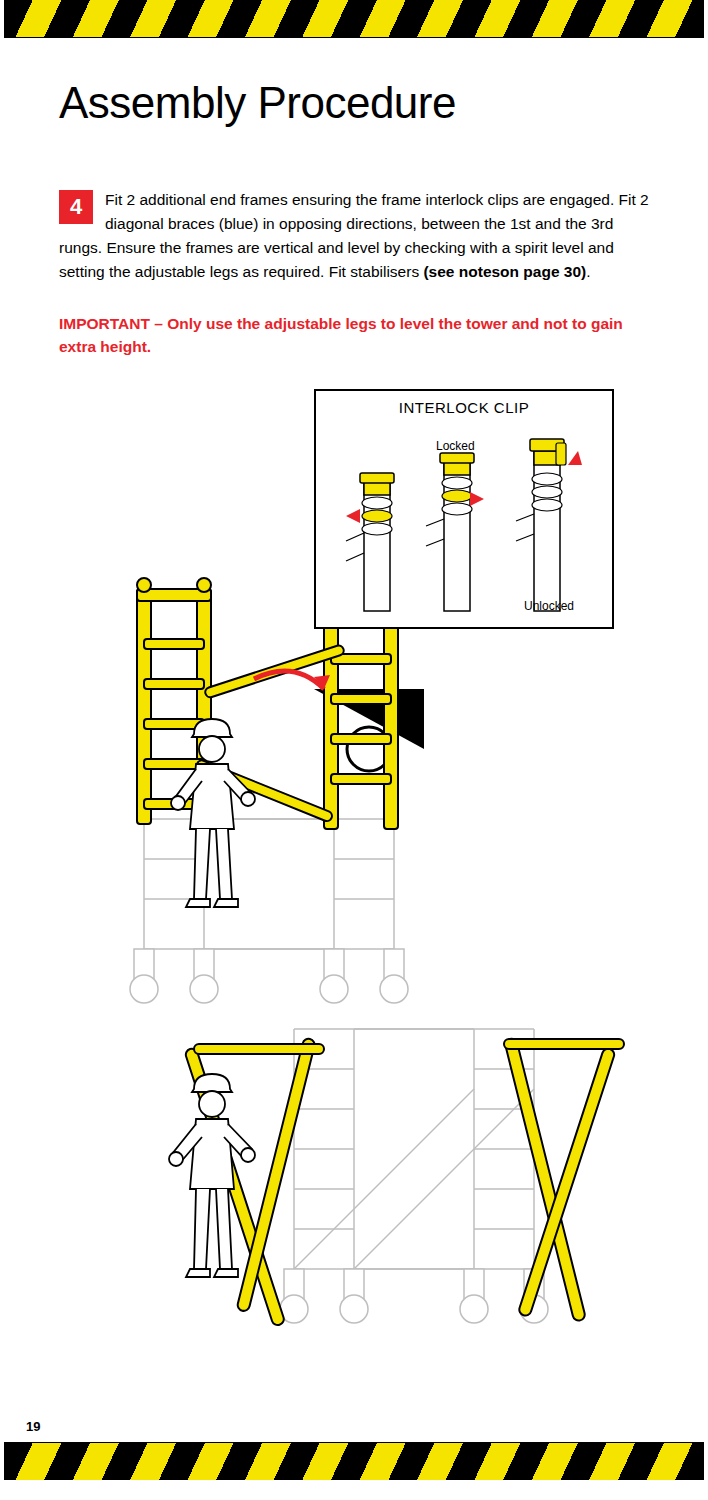Assembly Procedure
4
Fit 2 additional end frames ensuring the frame interlock clips are engaged. Fit 2 diagonal braces (blue) in opposing directions, between the 1st and the 3rd rungs. Ensure the frames are vertical and level by checking with a spirit level and setting the adjustable legs as required. Fit stabilisers (see noteson page 30).
IMPORTANT – Only use the adjustable legs to level the tower and not to gain extra height.
INTERLOCK CLIP
Locked
Unlocked
19